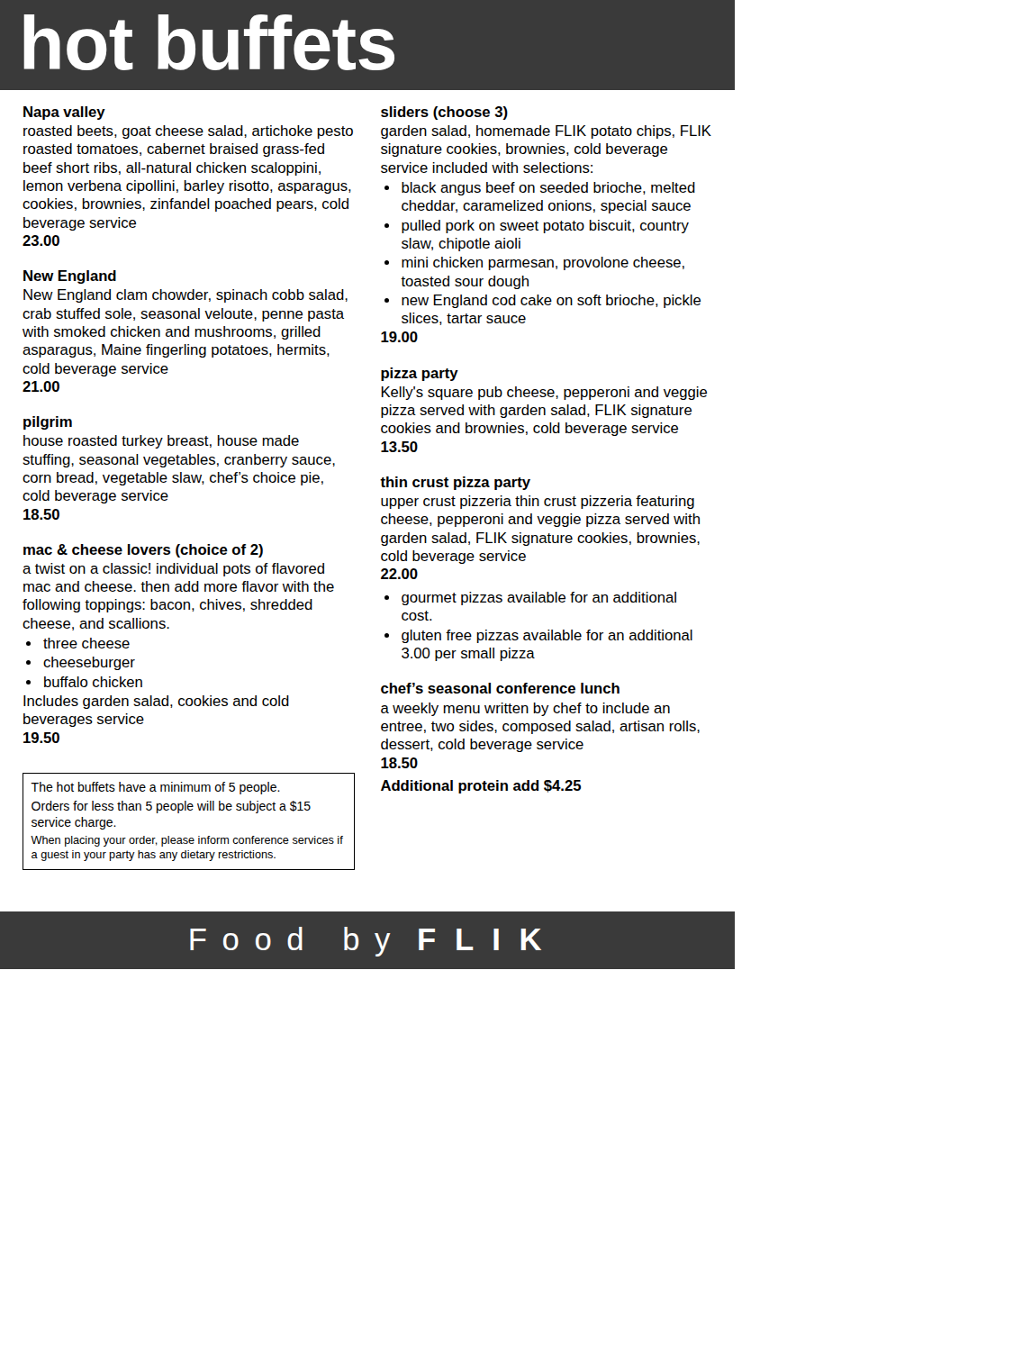hot buffets
Napa valley
roasted beets, goat cheese salad, artichoke pesto roasted tomatoes, cabernet braised grass-fed beef short ribs, all-natural chicken scaloppini, lemon verbena cipollini, barley risotto, asparagus, cookies, brownies, zinfandel poached pears, cold beverage service
23.00
New England
New England clam chowder, spinach cobb salad, crab stuffed sole, seasonal veloute, penne pasta with smoked chicken and mushrooms, grilled asparagus, Maine fingerling potatoes, hermits, cold beverage service
21.00
pilgrim
house roasted turkey breast, house made stuffing, seasonal vegetables, cranberry sauce, corn bread, vegetable slaw, chef’s choice pie, cold beverage service
18.50
mac & cheese lovers (choice of 2)
a twist on a classic! individual pots of flavored mac and cheese. then add more flavor with the following toppings: bacon, chives, shredded cheese, and scallions.
three cheese
cheeseburger
buffalo chicken
Includes garden salad, cookies and cold beverages service
19.50
The hot buffets have a minimum of 5 people.
Orders for less than 5 people will be subject a $15 service charge.
When placing your order, please inform conference services if a guest in your party has any dietary restrictions.
sliders (choose 3)
garden salad, homemade FLIK potato chips, FLIK signature cookies, brownies, cold beverage service included with selections:
black angus beef on seeded brioche, melted cheddar, caramelized onions, special sauce
pulled pork on sweet potato biscuit, country slaw, chipotle aioli
mini chicken parmesan, provolone cheese, toasted sour dough
new England cod cake on soft brioche, pickle slices, tartar sauce
19.00
pizza party
Kelly's square pub cheese, pepperoni and veggie pizza served with garden salad, FLIK signature cookies and brownies, cold beverage service
13.50
thin crust pizza party
upper crust pizzeria thin crust pizzeria featuring cheese, pepperoni and veggie pizza served with garden salad, FLIK signature cookies, brownies, cold beverage service
22.00
gourmet pizzas available for an additional cost.
gluten free pizzas available for an additional 3.00 per small pizza
chef’s seasonal conference lunch
a weekly menu written by chef to include an entree, two sides, composed salad, artisan rolls, dessert, cold beverage service
18.50
Additional protein add $4.25
F o o d b y F L I K